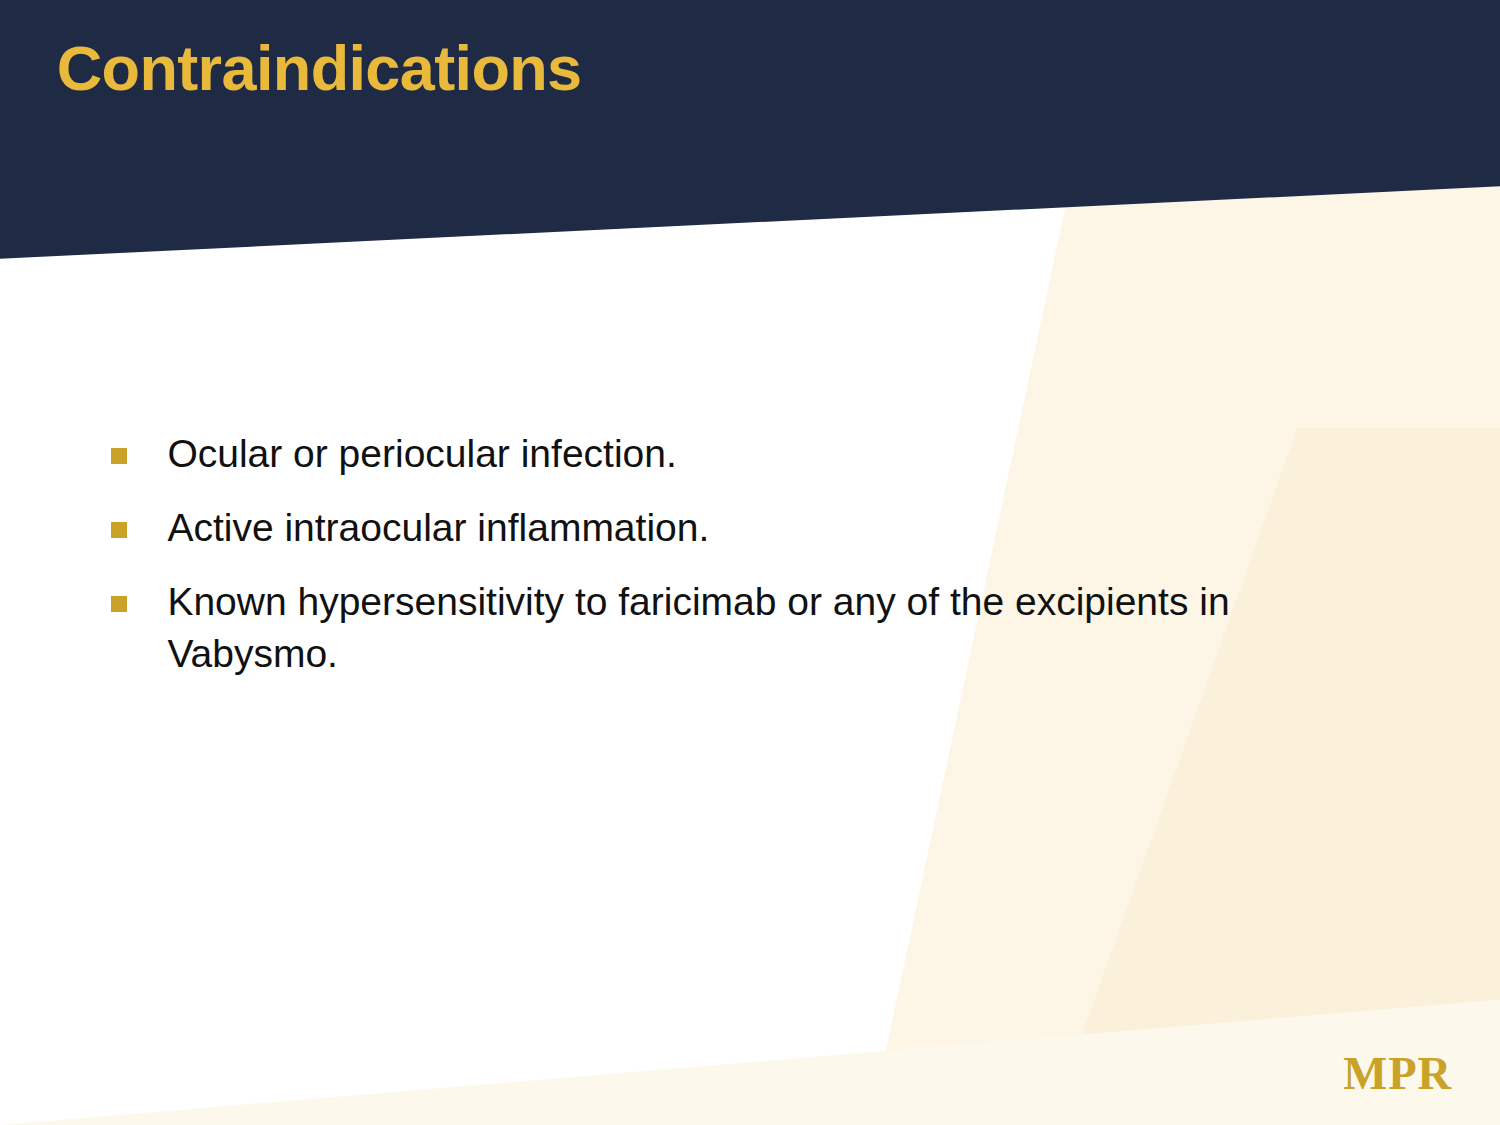Contraindications
Ocular or periocular infection.
Active intraocular inflammation.
Known hypersensitivity to faricimab or any of the excipients in Vabysmo.
MPR